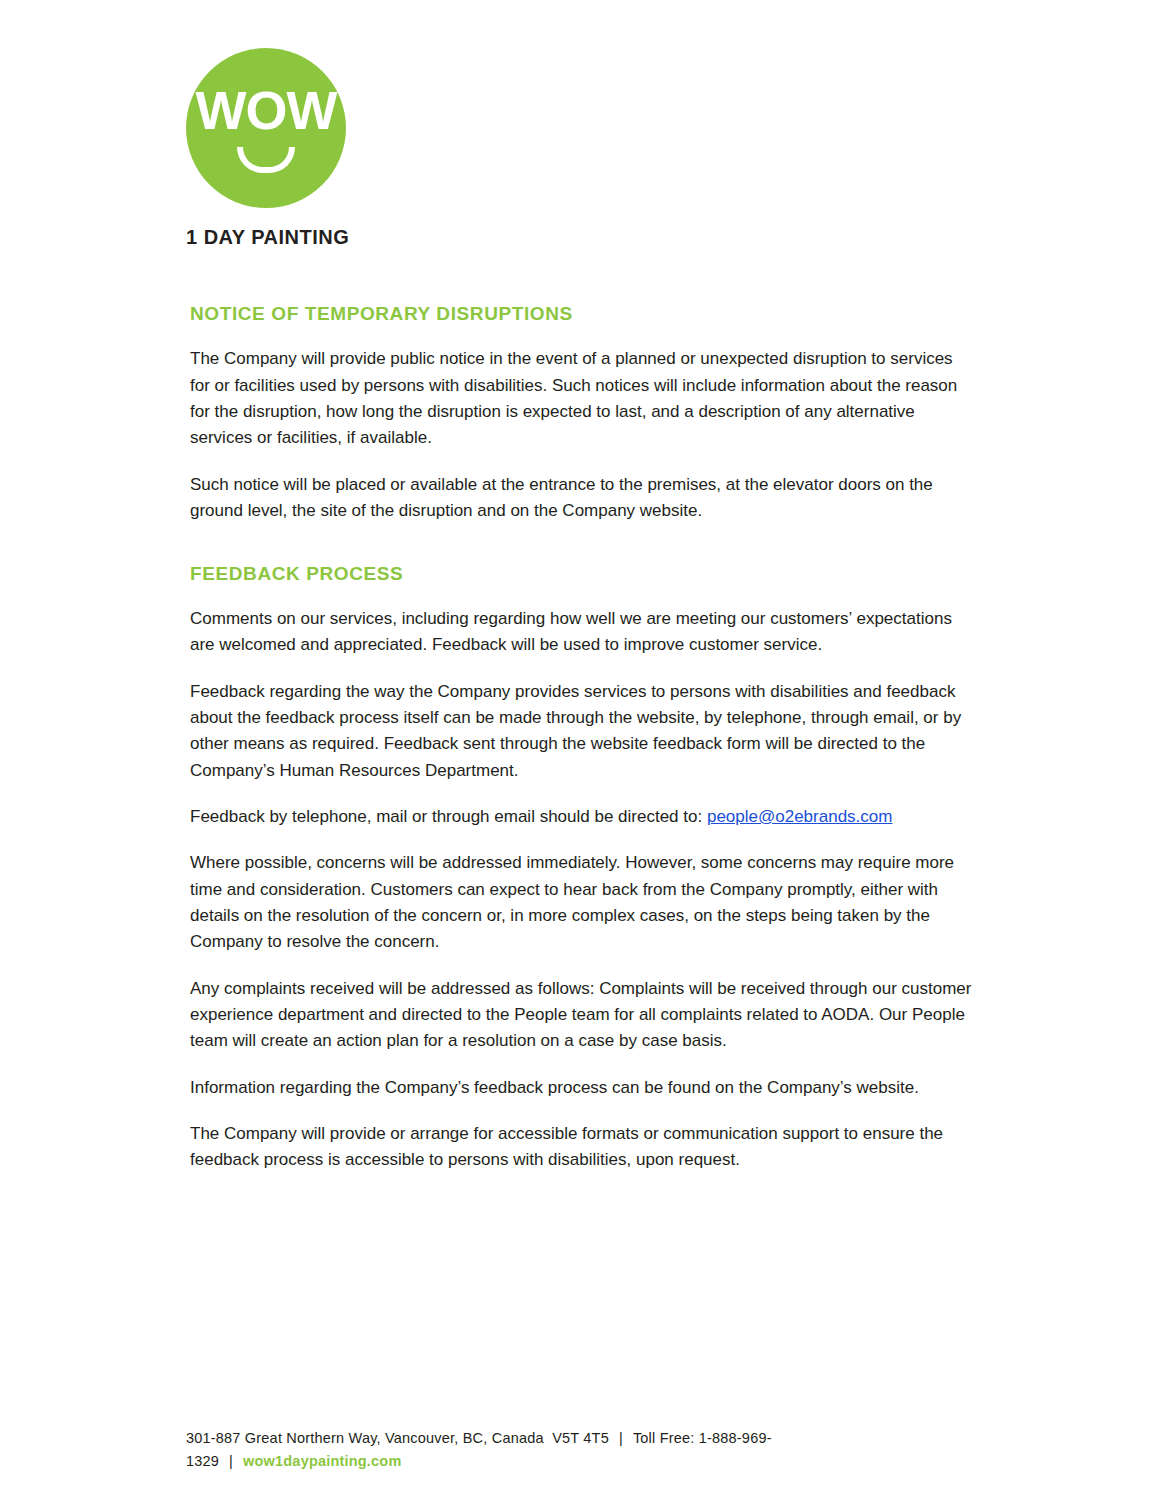WOW
1 DAY PAINTING
Notice of Temporary Disruptions
The Company will provide public notice in the event of a planned or unexpected disruption to services for or facilities used by persons with disabilities. Such notices will include information about the reason for the disruption, how long the disruption is expected to last, and a description of any alternative services or facilities, if available.
Such notice will be placed or available at the entrance to the premises, at the elevator doors on the ground level, the site of the disruption and on the Company website.
Feedback Process
Comments on our services, including regarding how well we are meeting our customers’ expectations are welcomed and appreciated. Feedback will be used to improve customer service.
Feedback regarding the way the Company provides services to persons with disabilities and feedback about the feedback process itself can be made through the website, by telephone, through email, or by other means as required. Feedback sent through the website feedback form will be directed to the Company’s Human Resources Department.
Feedback by telephone, mail or through email should be directed to: people@o2ebrands.com
Where possible, concerns will be addressed immediately. However, some concerns may require more time and consideration. Customers can expect to hear back from the Company promptly, either with details on the resolution of the concern or, in more complex cases, on the steps being taken by the Company to resolve the concern.
Any complaints received will be addressed as follows: Complaints will be received through our customer experience department and directed to the People team for all complaints related to AODA. Our People team will create an action plan for a resolution on a case by case basis.
Information regarding the Company’s feedback process can be found on the Company’s website.
The Company will provide or arrange for accessible formats or communication support to ensure the feedback process is accessible to persons with disabilities, upon request.
301-887 Great Northern Way, Vancouver, BC, Canada V5T 4T5|Toll Free: 1-888-969-1329|wow1daypainting.com